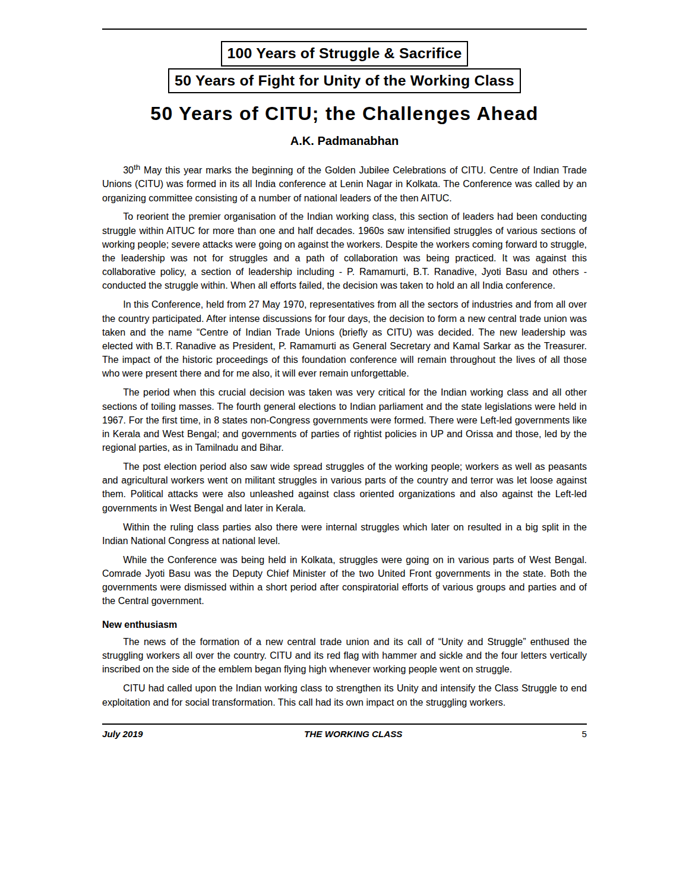100 Years of Struggle & Sacrifice
50 Years of Fight for Unity of the Working Class
50 Years of CITU; the Challenges Ahead
A.K. Padmanabhan
30th May this year marks the beginning of the Golden Jubilee Celebrations of CITU. Centre of Indian Trade Unions (CITU) was formed in its all India conference at Lenin Nagar in Kolkata. The Conference was called by an organizing committee consisting of a number of national leaders of the then AITUC.
To reorient the premier organisation of the Indian working class, this section of leaders had been conducting struggle within AITUC for more than one and half decades. 1960s saw intensified struggles of various sections of working people; severe attacks were going on against the workers. Despite the workers coming forward to struggle, the leadership was not for struggles and a path of collaboration was being practiced. It was against this collaborative policy, a section of leadership including - P. Ramamurti, B.T. Ranadive, Jyoti Basu and others - conducted the struggle within. When all efforts failed, the decision was taken to hold an all India conference.
In this Conference, held from 27 May 1970, representatives from all the sectors of industries and from all over the country participated. After intense discussions for four days, the decision to form a new central trade union was taken and the name “Centre of Indian Trade Unions (briefly as CITU) was decided. The new leadership was elected with B.T. Ranadive as President, P. Ramamurti as General Secretary and Kamal Sarkar as the Treasurer. The impact of the historic proceedings of this foundation conference will remain throughout the lives of all those who were present there and for me also, it will ever remain unforgettable.
The period when this crucial decision was taken was very critical for the Indian working class and all other sections of toiling masses. The fourth general elections to Indian parliament and the state legislations were held in 1967. For the first time, in 8 states non-Congress governments were formed. There were Left-led governments like in Kerala and West Bengal; and governments of parties of rightist policies in UP and Orissa and those, led by the regional parties, as in Tamilnadu and Bihar.
The post election period also saw wide spread struggles of the working people; workers as well as peasants and agricultural workers went on militant struggles in various parts of the country and terror was let loose against them. Political attacks were also unleashed against class oriented organizations and also against the Left-led governments in West Bengal and later in Kerala.
Within the ruling class parties also there were internal struggles which later on resulted in a big split in the Indian National Congress at national level.
While the Conference was being held in Kolkata, struggles were going on in various parts of West Bengal. Comrade Jyoti Basu was the Deputy Chief Minister of the two United Front governments in the state. Both the governments were dismissed within a short period after conspiratorial efforts of various groups and parties and of the Central government.
New enthusiasm
The news of the formation of a new central trade union and its call of “Unity and Struggle” enthused the struggling workers all over the country. CITU and its red flag with hammer and sickle and the four letters vertically inscribed on the side of the emblem began flying high whenever working people went on struggle.
CITU had called upon the Indian working class to strengthen its Unity and intensify the Class Struggle to end exploitation and for social transformation. This call had its own impact on the struggling workers.
July 2019 THE WORKING CLASS 5